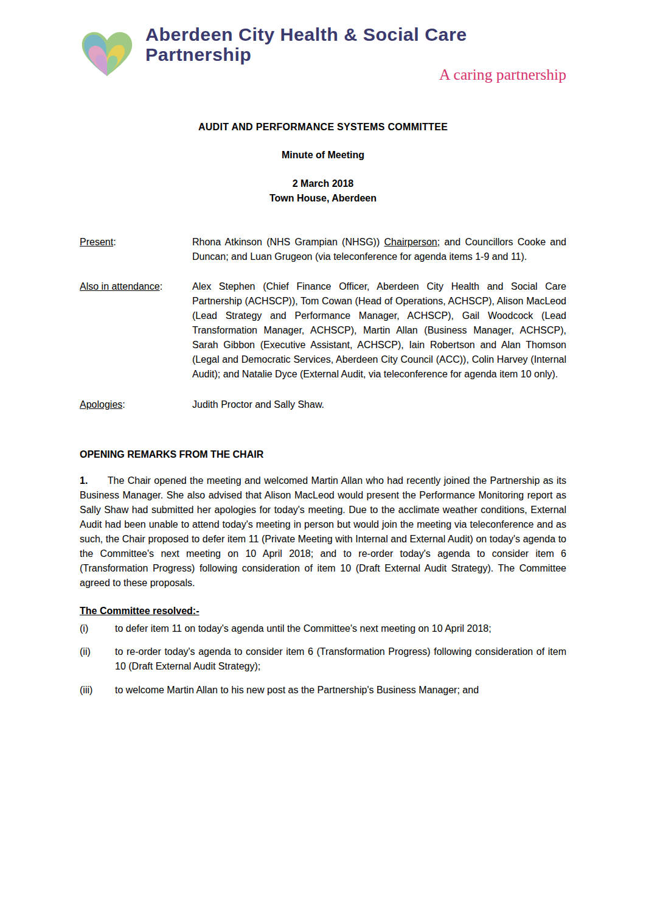Aberdeen City Health & Social Care Partnership
A caring partnership
Audit and Performance Systems Committee
Minute of Meeting
2 March 2018
Town House, Aberdeen
| Present : | Rhona Atkinson (NHS Grampian (NHSG)) Chairperson; and Councillors Cooke and Duncan; and Luan Grugeon (via teleconference for agenda items 1-9 and 11). |
| Also in attendance : | Alex Stephen (Chief Finance Officer, Aberdeen City Health and Social Care Partnership (ACHSCP)), Tom Cowan (Head of Operations, ACHSCP), Alison MacLeod (Lead Strategy and Performance Manager, ACHSCP), Gail Woodcock (Lead Transformation Manager, ACHSCP), Martin Allan (Business Manager, ACHSCP), Sarah Gibbon (Executive Assistant, ACHSCP), Iain Robertson and Alan Thomson (Legal and Democratic Services, Aberdeen City Council (ACC)), Colin Harvey (Internal Audit); and Natalie Dyce (External Audit, via teleconference for agenda item 10 only). |
| Apologies : | Judith Proctor and Sally Shaw. |
Opening Remarks from the Chair
1. The Chair opened the meeting and welcomed Martin Allan who had recently joined the Partnership as its Business Manager. She also advised that Alison MacLeod would present the Performance Monitoring report as Sally Shaw had submitted her apologies for today's meeting. Due to the acclimate weather conditions, External Audit had been unable to attend today's meeting in person but would join the meeting via teleconference and as such, the Chair proposed to defer item 11 (Private Meeting with Internal and External Audit) on today's agenda to the Committee's next meeting on 10 April 2018; and to re-order today's agenda to consider item 6 (Transformation Progress) following consideration of item 10 (Draft External Audit Strategy). The Committee agreed to these proposals.
The Committee resolved:-
(i) to defer item 11 on today's agenda until the Committee's next meeting on 10 April 2018;
(ii) to re-order today's agenda to consider item 6 (Transformation Progress) following consideration of item 10 (Draft External Audit Strategy);
(iii) to welcome Martin Allan to his new post as the Partnership's Business Manager; and